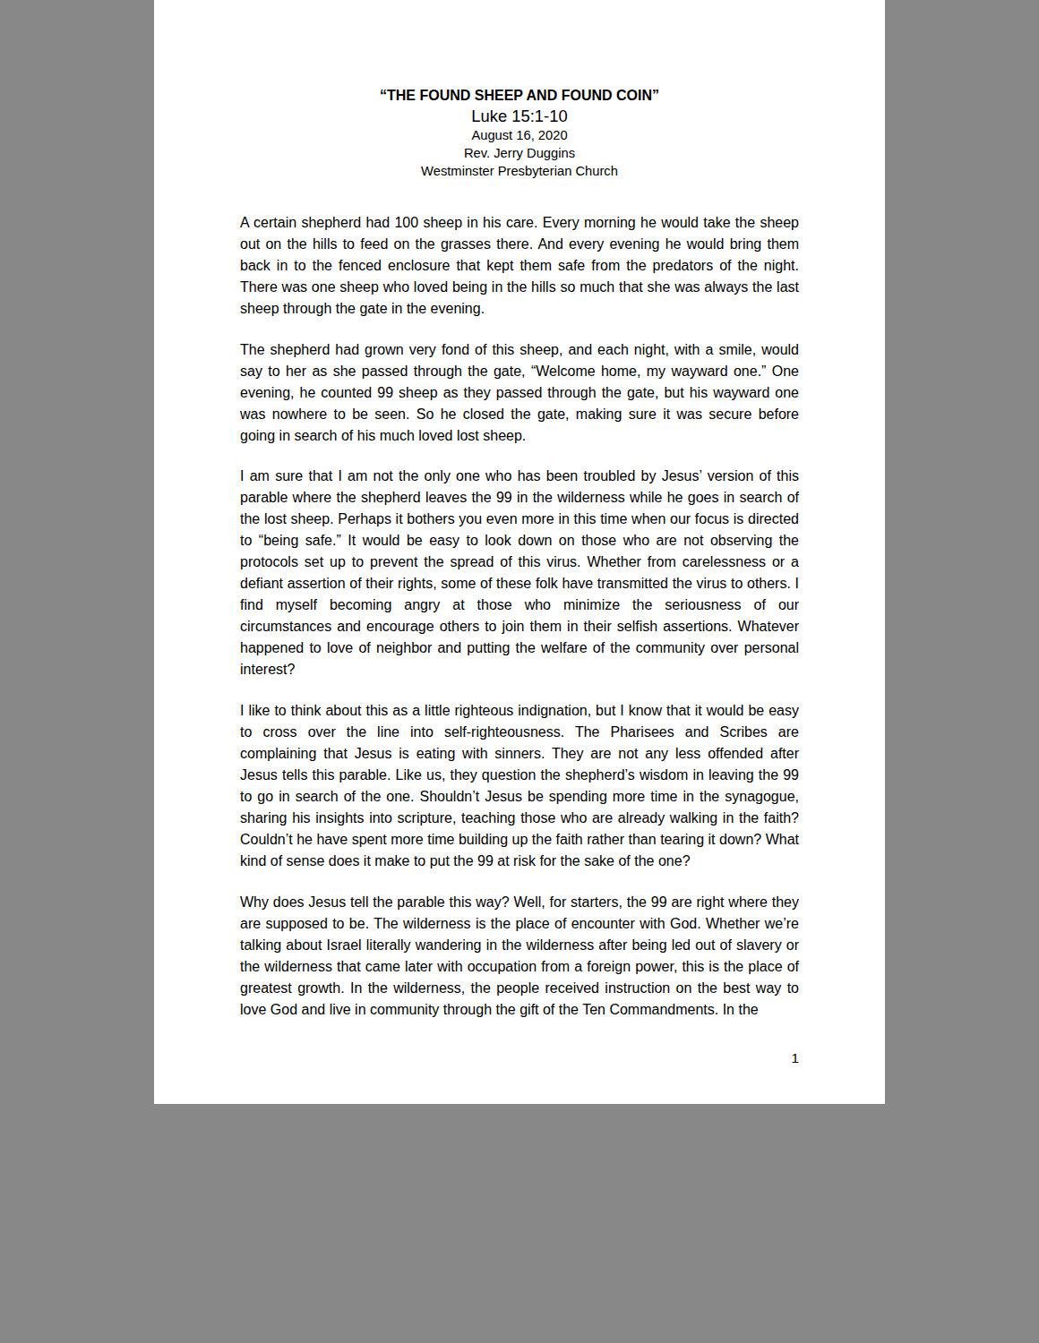“THE FOUND SHEEP AND FOUND COIN”
Luke 15:1-10
August 16, 2020
Rev. Jerry Duggins
Westminster Presbyterian Church
A certain shepherd had 100 sheep in his care. Every morning he would take the sheep out on the hills to feed on the grasses there. And every evening he would bring them back in to the fenced enclosure that kept them safe from the predators of the night. There was one sheep who loved being in the hills so much that she was always the last sheep through the gate in the evening.
The shepherd had grown very fond of this sheep, and each night, with a smile, would say to her as she passed through the gate, “Welcome home, my wayward one.” One evening, he counted 99 sheep as they passed through the gate, but his wayward one was nowhere to be seen. So he closed the gate, making sure it was secure before going in search of his much loved lost sheep.
I am sure that I am not the only one who has been troubled by Jesus’ version of this parable where the shepherd leaves the 99 in the wilderness while he goes in search of the lost sheep. Perhaps it bothers you even more in this time when our focus is directed to “being safe.” It would be easy to look down on those who are not observing the protocols set up to prevent the spread of this virus. Whether from carelessness or a defiant assertion of their rights, some of these folk have transmitted the virus to others. I find myself becoming angry at those who minimize the seriousness of our circumstances and encourage others to join them in their selfish assertions. Whatever happened to love of neighbor and putting the welfare of the community over personal interest?
I like to think about this as a little righteous indignation, but I know that it would be easy to cross over the line into self-righteousness. The Pharisees and Scribes are complaining that Jesus is eating with sinners. They are not any less offended after Jesus tells this parable. Like us, they question the shepherd’s wisdom in leaving the 99 to go in search of the one. Shouldn’t Jesus be spending more time in the synagogue, sharing his insights into scripture, teaching those who are already walking in the faith? Couldn’t he have spent more time building up the faith rather than tearing it down? What kind of sense does it make to put the 99 at risk for the sake of the one?
Why does Jesus tell the parable this way? Well, for starters, the 99 are right where they are supposed to be. The wilderness is the place of encounter with God. Whether we’re talking about Israel literally wandering in the wilderness after being led out of slavery or the wilderness that came later with occupation from a foreign power, this is the place of greatest growth. In the wilderness, the people received instruction on the best way to love God and live in community through the gift of the Ten Commandments. In the
1